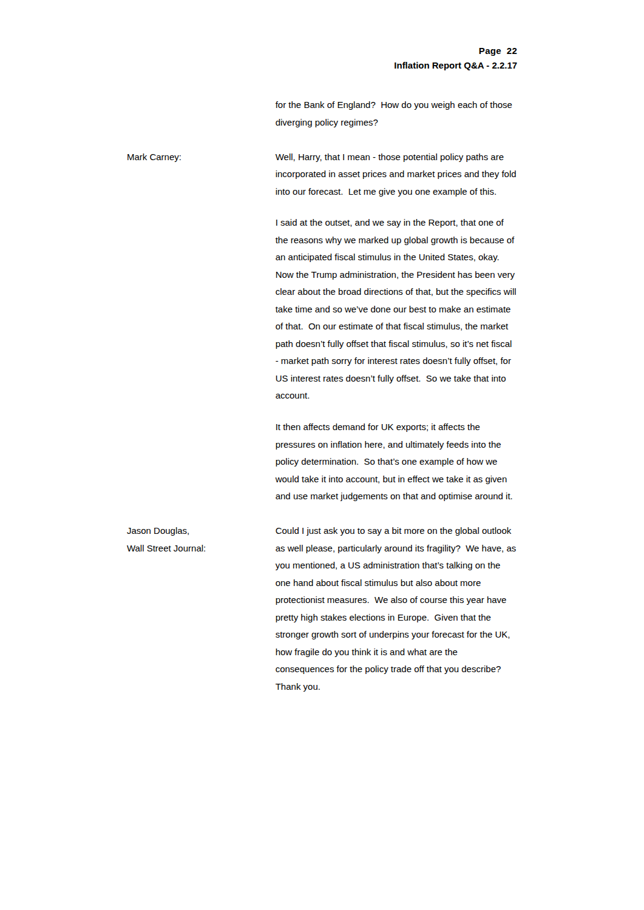Page 22
Inflation Report Q&A - 2.2.17
for the Bank of England? How do you weigh each of those diverging policy regimes?
Mark Carney:
Well, Harry, that I mean - those potential policy paths are incorporated in asset prices and market prices and they fold into our forecast. Let me give you one example of this.
I said at the outset, and we say in the Report, that one of the reasons why we marked up global growth is because of an anticipated fiscal stimulus in the United States, okay. Now the Trump administration, the President has been very clear about the broad directions of that, but the specifics will take time and so we’ve done our best to make an estimate of that. On our estimate of that fiscal stimulus, the market path doesn’t fully offset that fiscal stimulus, so it’s net fiscal - market path sorry for interest rates doesn’t fully offset, for US interest rates doesn’t fully offset. So we take that into account.
It then affects demand for UK exports; it affects the pressures on inflation here, and ultimately feeds into the policy determination. So that’s one example of how we would take it into account, but in effect we take it as given and use market judgements on that and optimise around it.
Jason Douglas, Wall Street Journal:
Could I just ask you to say a bit more on the global outlook as well please, particularly around its fragility? We have, as you mentioned, a US administration that’s talking on the one hand about fiscal stimulus but also about more protectionist measures. We also of course this year have pretty high stakes elections in Europe. Given that the stronger growth sort of underpins your forecast for the UK, how fragile do you think it is and what are the consequences for the policy trade off that you describe? Thank you.